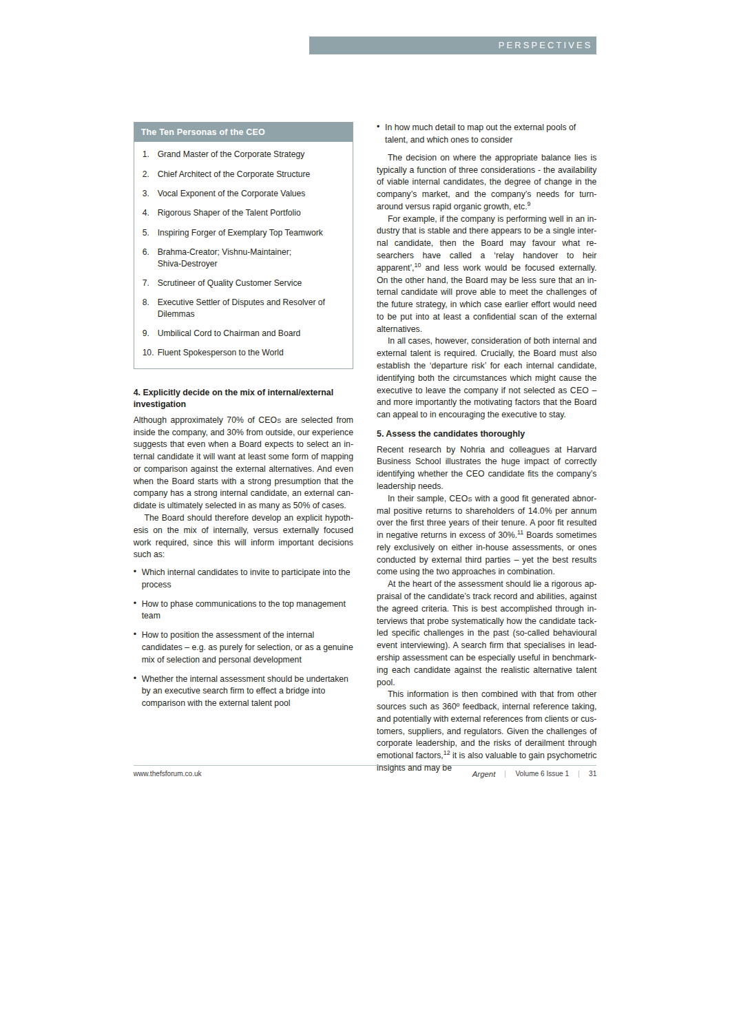Perspectives
The Ten Personas of the CEO
Grand Master of the Corporate Strategy
Chief Architect of the Corporate Structure
Vocal Exponent of the Corporate Values
Rigorous Shaper of the Talent Portfolio
Inspiring Forger of Exemplary Top Teamwork
Brahma-Creator; Vishnu-Maintainer;Shiva-Destroyer
Scrutineer of Quality Customer Service
Executive Settler of Disputes and Resolver of Dilemmas
Umbilical Cord to Chairman and Board
Fluent Spokesperson to the World
4. Explicitly decide on the mix of internal/external investigation
Although approximately 70% of CEOs are selected from inside the company, and 30% from outside, our experience suggests that even when a Board expects to select an internal candidate it will want at least some form of mapping or comparison against the external alternatives. And even when the Board starts with a strong presumption that the company has a strong internal candidate, an external candidate is ultimately selected in as many as 50% of cases.
The Board should therefore develop an explicit hypothesis on the mix of internally, versus externally focused work required, since this will inform important decisions such as:
Which internal candidates to invite to participate into the process
How to phase communications to the top management team
How to position the assessment of the internal candidates – e.g. as purely for selection, or as a genuine mix of selection and personal development
Whether the internal assessment should be undertaken by an executive search firm to effect a bridge into comparison with the external talent pool
In how much detail to map out the external pools of talent, and which ones to consider
The decision on where the appropriate balance lies is typically a function of three considerations - the availability of viable internal candidates, the degree of change in the company’s market, and the company’s needs for turnaround versus rapid organic growth, etc.9
For example, if the company is performing well in an industry that is stable and there appears to be a single internal candidate, then the Board may favour what researchers have called a ‘relay handover to heir apparent’,10 and less work would be focused externally. On the other hand, the Board may be less sure that an internal candidate will prove able to meet the challenges of the future strategy, in which case earlier effort would need to be put into at least a confidential scan of the external alternatives.
In all cases, however, consideration of both internal and external talent is required. Crucially, the Board must also establish the ‘departure risk’ for each internal candidate, identifying both the circumstances which might cause the executive to leave the company if not selected as CEO – and more importantly the motivating factors that the Board can appeal to in encouraging the executive to stay.
5. Assess the candidates thoroughly
Recent research by Nohria and colleagues at Harvard Business School illustrates the huge impact of correctly identifying whether the CEO candidate fits the company’s leadership needs.
In their sample, CEOs with a good fit generated abnormal positive returns to shareholders of 14.0% per annum over the first three years of their tenure. A poor fit resulted in negative returns in excess of 30%.11 Boards sometimes rely exclusively on either in-house assessments, or ones conducted by external third parties – yet the best results come using the two approaches in combination.
At the heart of the assessment should lie a rigorous appraisal of the candidate’s track record and abilities, against the agreed criteria. This is best accomplished through interviews that probe systematically how the candidate tackled specific challenges in the past (so-called behavioural event interviewing). A search firm that specialises in leadership assessment can be especially useful in benchmarking each candidate against the realistic alternative talent pool.
This information is then combined with that from other sources such as 360º feedback, internal reference taking, and potentially with external references from clients or customers, suppliers, and regulators. Given the challenges of corporate leadership, and the risks of derailment through emotional factors,12 it is also valuable to gain psychometric insights and may be
www.thefsforum.co.uk
Argent Volume 6 Issue 1 31